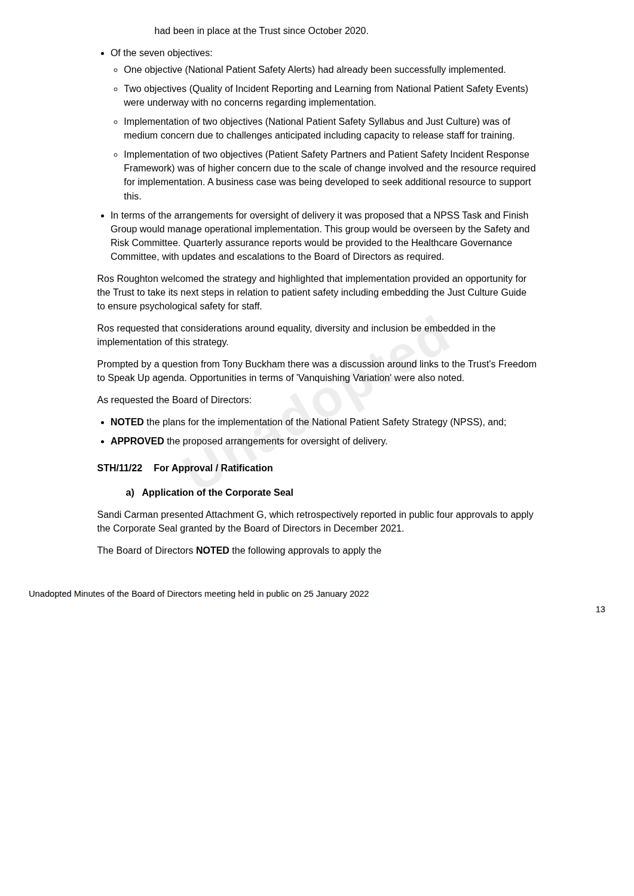Unadopted
had been in place at the Trust since October 2020.
Of the seven objectives:
One objective (National Patient Safety Alerts) had already been successfully implemented.
Two objectives (Quality of Incident Reporting and Learning from National Patient Safety Events) were underway with no concerns regarding implementation.
Implementation of two objectives (National Patient Safety Syllabus and Just Culture) was of medium concern due to challenges anticipated including capacity to release staff for training.
Implementation of two objectives (Patient Safety Partners and Patient Safety Incident Response Framework) was of higher concern due to the scale of change involved and the resource required for implementation. A business case was being developed to seek additional resource to support this.
In terms of the arrangements for oversight of delivery it was proposed that a NPSS Task and Finish Group would manage operational implementation. This group would be overseen by the Safety and Risk Committee. Quarterly assurance reports would be provided to the Healthcare Governance Committee, with updates and escalations to the Board of Directors as required.
Ros Roughton welcomed the strategy and highlighted that implementation provided an opportunity for the Trust to take its next steps in relation to patient safety including embedding the Just Culture Guide to ensure psychological safety for staff.
Ros requested that considerations around equality, diversity and inclusion be embedded in the implementation of this strategy.
Prompted by a question from Tony Buckham there was a discussion around links to the Trust's Freedom to Speak Up agenda. Opportunities in terms of 'Vanquishing Variation' were also noted.
As requested the Board of Directors:
NOTED the plans for the implementation of the National Patient Safety Strategy (NPSS), and;
APPROVED the proposed arrangements for oversight of delivery.
STH/11/22 For Approval / Ratification
a) Application of the Corporate Seal
Sandi Carman presented Attachment G, which retrospectively reported in public four approvals to apply the Corporate Seal granted by the Board of Directors in December 2021.
The Board of Directors NOTED the following approvals to apply the
Unadopted Minutes of the Board of Directors meeting held in public on 25 January 2022
13